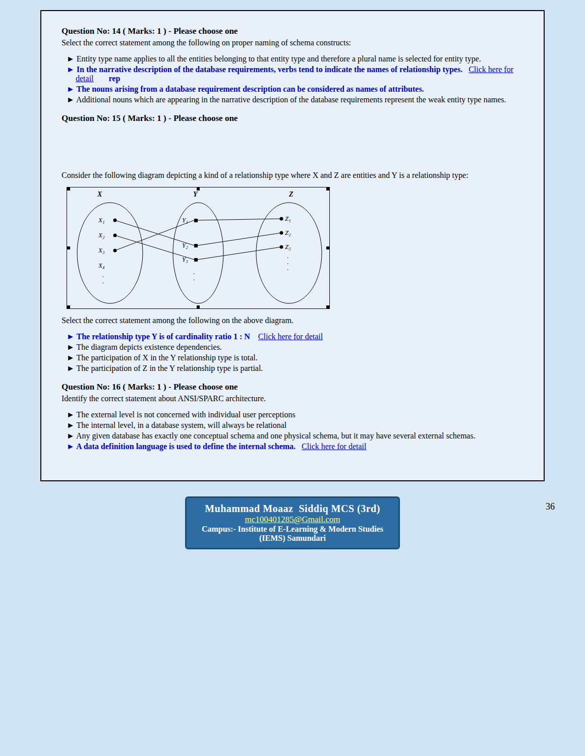Question No: 14 ( Marks: 1 ) - Please choose one
Select the correct statement among the following on proper naming of schema constructs:
► Entity type name applies to all the entities belonging to that entity type and therefore a plural name is selected for entity type.
► In the narrative description of the database requirements, verbs tend to indicate the names of relationship types. Click here for detail rep
► The nouns arising from a database requirement description can be considered as names of attributes.
► Additional nouns which are appearing in the narrative description of the database requirements represent the weak entity type names.
Question No: 15 ( Marks: 1 ) - Please choose one
Consider the following diagram depicting a kind of a relationship type where X and Z are entities and Y is a relationship type:
X Y Z X₁ X₂ X₃ X₄ . . Y₁ Y₂ Y₃ . . Z₁ Z₂ Z₃ . . .
Select the correct statement among the following on the above diagram.
► The relationship type Y is of cardinality ratio 1 : N Click here for detail
► The diagram depicts existence dependencies.
► The participation of X in the Y relationship type is total.
► The participation of Z in the Y relationship type is partial.
Question No: 16 ( Marks: 1 ) - Please choose one
Identify the correct statement about ANSI/SPARC architecture.
► The external level is not concerned with individual user perceptions
► The internal level, in a database system, will always be relational
► Any given database has exactly one conceptual schema and one physical schema, but it may have several external schemas.
► A data definition language is used to define the internal schema. Click here for detail
Muhammad Moaaz Siddiq MCS (3rd)
mc100401285@Gmail.com
Campus:- Institute of E-Learning & Modern Studies
(IEMS) Samundari
36